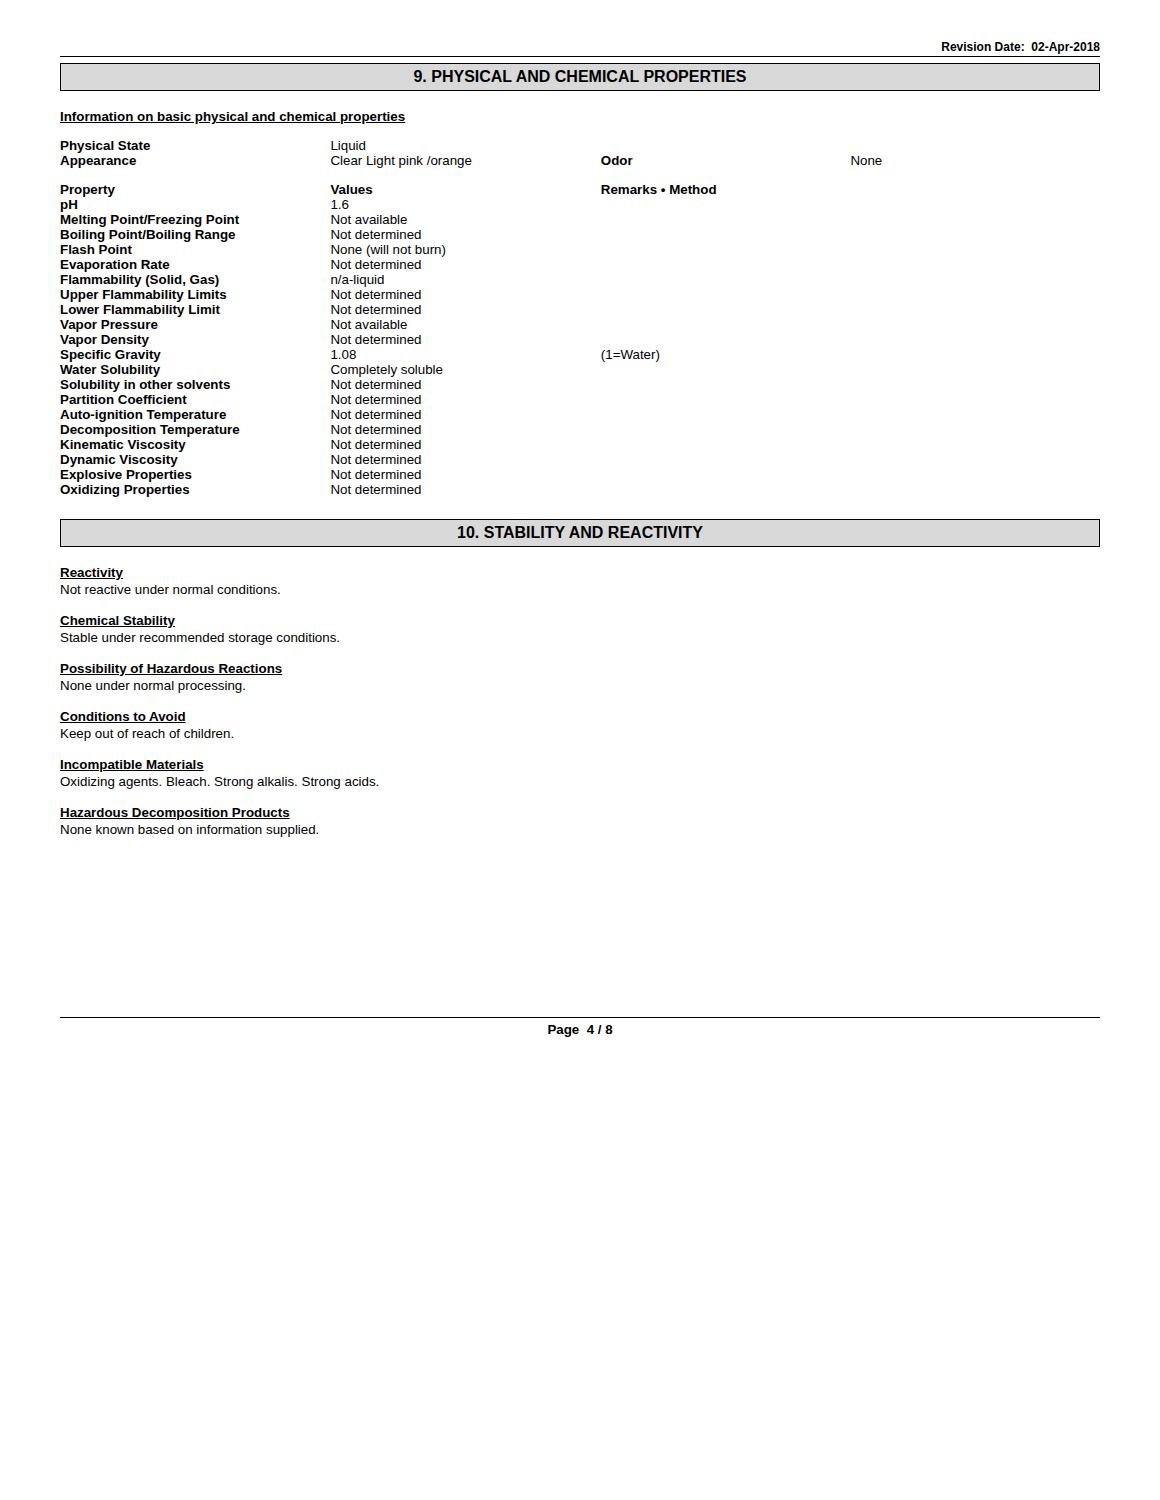Revision Date: 02-Apr-2018
9. PHYSICAL AND CHEMICAL PROPERTIES
Information on basic physical and chemical properties
| Physical State | Liquid | | |
| Appearance | Clear Light pink /orange | Odor | None |
| Property | Values | Remarks • Method | |
| pH | 1.6 | | |
| Melting Point/Freezing Point | Not available | | |
| Boiling Point/Boiling Range | Not determined | | |
| Flash Point | None (will not burn) | | |
| Evaporation Rate | Not determined | | |
| Flammability (Solid, Gas) | n/a-liquid | | |
| Upper Flammability Limits | Not determined | | |
| Lower Flammability Limit | Not determined | | |
| Vapor Pressure | Not available | | |
| Vapor Density | Not determined | | |
| Specific Gravity | 1.08 | (1=Water) | |
| Water Solubility | Completely soluble | | |
| Solubility in other solvents | Not determined | | |
| Partition Coefficient | Not determined | | |
| Auto-ignition Temperature | Not determined | | |
| Decomposition Temperature | Not determined | | |
| Kinematic Viscosity | Not determined | | |
| Dynamic Viscosity | Not determined | | |
| Explosive Properties | Not determined | | |
| Oxidizing Properties | Not determined | | |
10. STABILITY AND REACTIVITY
Reactivity
Not reactive under normal conditions.
Chemical Stability
Stable under recommended storage conditions.
Possibility of Hazardous Reactions
None under normal processing.
Conditions to Avoid
Keep out of reach of children.
Incompatible Materials
Oxidizing agents. Bleach. Strong alkalis. Strong acids.
Hazardous Decomposition Products
None known based on information supplied.
Page 4 / 8